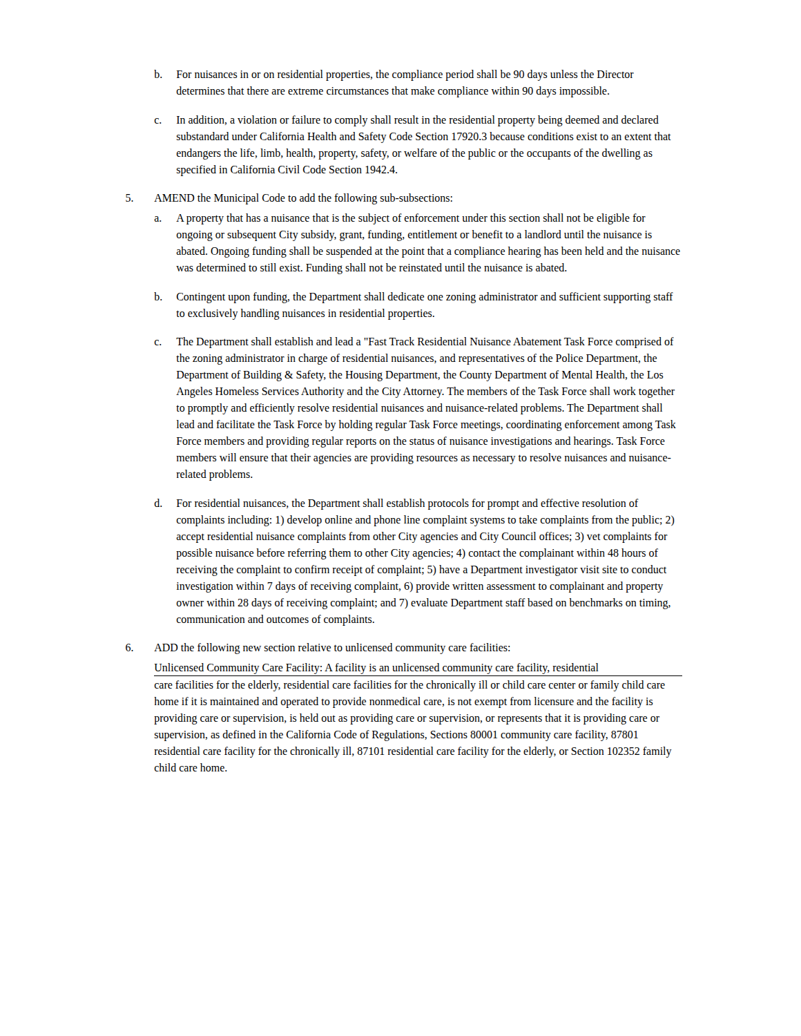b.
For nuisances in or on residential properties, the compliance period shall be 90 days unless the Director determines that there are extreme circumstances that make compliance within 90 days impossible.
c.
In addition, a violation or failure to comply shall result in the residential property being deemed and declared substandard under California Health and Safety Code Section 17920.3 because conditions exist to an extent that endangers the life, limb, health, property, safety, or welfare of the public or the occupants of the dwelling as specified in California Civil Code Section 1942.4.
5.
AMEND the Municipal Code to add the following sub-subsections:
a.
A property that has a nuisance that is the subject of enforcement under this section shall not be eligible for ongoing or subsequent City subsidy, grant, funding, entitlement or benefit to a landlord until the nuisance is abated. Ongoing funding shall be suspended at the point that a compliance hearing has been held and the nuisance was determined to still exist. Funding shall not be reinstated until the nuisance is abated.
b.
Contingent upon funding, the Department shall dedicate one zoning administrator and sufficient supporting staff to exclusively handling nuisances in residential properties.
c.
The Department shall establish and lead a "Fast Track Residential Nuisance Abatement Task Force comprised of the zoning administrator in charge of residential nuisances, and representatives of the Police Department, the Department of Building & Safety, the Housing Department, the County Department of Mental Health, the Los Angeles Homeless Services Authority and the City Attorney. The members of the Task Force shall work together to promptly and efficiently resolve residential nuisances and nuisance-related problems. The Department shall lead and facilitate the Task Force by holding regular Task Force meetings, coordinating enforcement among Task Force members and providing regular reports on the status of nuisance investigations and hearings. Task Force members will ensure that their agencies are providing resources as necessary to resolve nuisances and nuisance-related problems.
d.
For residential nuisances, the Department shall establish protocols for prompt and effective resolution of complaints including: 1) develop online and phone line complaint systems to take complaints from the public; 2) accept residential nuisance complaints from other City agencies and City Council offices; 3) vet complaints for possible nuisance before referring them to other City agencies; 4) contact the complainant within 48 hours of receiving the complaint to confirm receipt of complaint; 5) have a Department investigator visit site to conduct investigation within 7 days of receiving complaint, 6) provide written assessment to complainant and property owner within 28 days of receiving complaint; and 7) evaluate Department staff based on benchmarks on timing, communication and outcomes of complaints.
6.
ADD the following new section relative to unlicensed community care facilities:
Unlicensed Community Care Facility: A facility is an unlicensed community care facility, residential
care facilities for the elderly, residential care facilities for the chronically ill or child care center or family child care home if it is maintained and operated to provide nonmedical care, is not exempt from licensure and the facility is providing care or supervision, is held out as providing care or supervision, or represents that it is providing care or supervision, as defined in the California Code of Regulations, Sections 80001 community care facility, 87801 residential care facility for the chronically ill, 87101 residential care facility for the elderly, or Section 102352 family child care home.